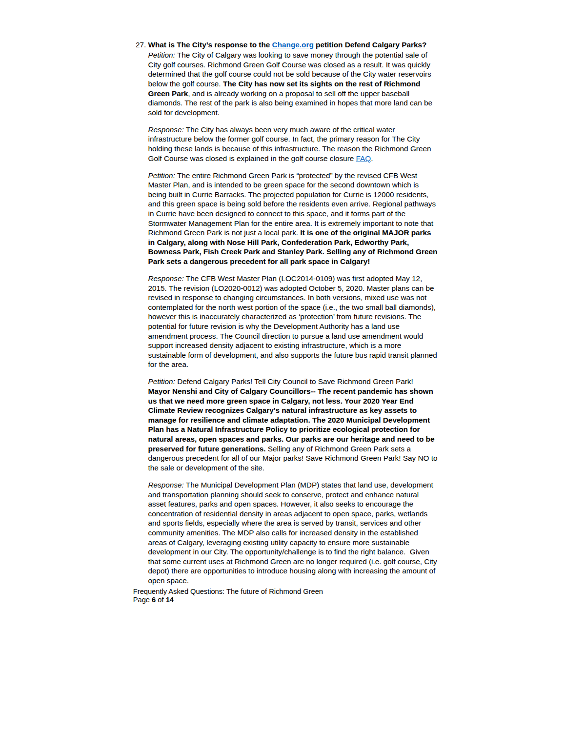What is The City’s response to the Change.org petition Defend Calgary Parks?
Petition: The City of Calgary was looking to save money through the potential sale of City golf courses. Richmond Green Golf Course was closed as a result. It was quickly determined that the golf course could not be sold because of the City water reservoirs below the golf course. The City has now set its sights on the rest of Richmond Green Park, and is already working on a proposal to sell off the upper baseball diamonds. The rest of the park is also being examined in hopes that more land can be sold for development.
Response: The City has always been very much aware of the critical water infrastructure below the former golf course. In fact, the primary reason for The City holding these lands is because of this infrastructure. The reason the Richmond Green Golf Course was closed is explained in the golf course closure FAQ.
Petition: The entire Richmond Green Park is “protected” by the revised CFB West Master Plan, and is intended to be green space for the second downtown which is being built in Currie Barracks. The projected population for Currie is 12000 residents, and this green space is being sold before the residents even arrive. Regional pathways in Currie have been designed to connect to this space, and it forms part of the Stormwater Management Plan for the entire area. It is extremely important to note that Richmond Green Park is not just a local park. It is one of the original MAJOR parks in Calgary, along with Nose Hill Park, Confederation Park, Edworthy Park, Bowness Park, Fish Creek Park and Stanley Park. Selling any of Richmond Green Park sets a dangerous precedent for all park space in Calgary!
Response: The CFB West Master Plan (LOC2014-0109) was first adopted May 12, 2015. The revision (LO2020-0012) was adopted October 5, 2020. Master plans can be revised in response to changing circumstances. In both versions, mixed use was not contemplated for the north west portion of the space (i.e., the two small ball diamonds), however this is inaccurately characterized as ‘protection’ from future revisions. The potential for future revision is why the Development Authority has a land use amendment process. The Council direction to pursue a land use amendment would support increased density adjacent to existing infrastructure, which is a more sustainable form of development, and also supports the future bus rapid transit planned for the area.
Petition: Defend Calgary Parks! Tell City Council to Save Richmond Green Park!
Mayor Nenshi and City of Calgary Councillors-- The recent pandemic has shown us that we need more green space in Calgary, not less. Your 2020 Year End Climate Review recognizes Calgary's natural infrastructure as key assets to manage for resilience and climate adaptation. The 2020 Municipal Development Plan has a Natural Infrastructure Policy to prioritize ecological protection for natural areas, open spaces and parks. Our parks are our heritage and need to be preserved for future generations. Selling any of Richmond Green Park sets a dangerous precedent for all of our Major parks! Save Richmond Green Park! Say NO to the sale or development of the site.
Response: The Municipal Development Plan (MDP) states that land use, development and transportation planning should seek to conserve, protect and enhance natural asset features, parks and open spaces. However, it also seeks to encourage the concentration of residential density in areas adjacent to open space, parks, wetlands and sports fields, especially where the area is served by transit, services and other community amenities. The MDP also calls for increased density in the established areas of Calgary, leveraging existing utility capacity to ensure more sustainable development in our City. The opportunity/challenge is to find the right balance. Given that some current uses at Richmond Green are no longer required (i.e. golf course, City depot) there are opportunities to introduce housing along with increasing the amount of open space.
Frequently Asked Questions: The future of Richmond Green
Page 6 of 14